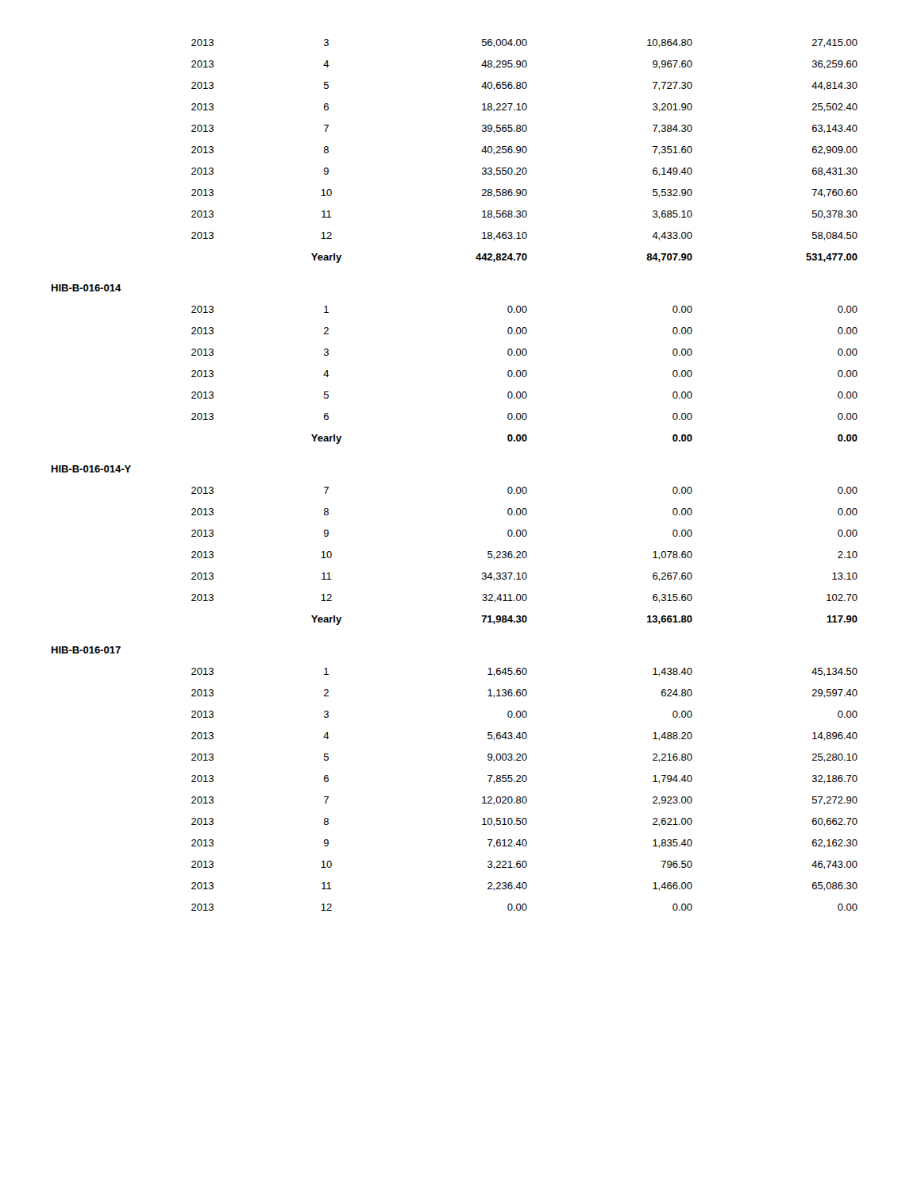| | 2013 | 3 | 56,004.00 | 10,864.80 | 27,415.00 |
| | 2013 | 4 | 48,295.90 | 9,967.60 | 36,259.60 |
| | 2013 | 5 | 40,656.80 | 7,727.30 | 44,814.30 |
| | 2013 | 6 | 18,227.10 | 3,201.90 | 25,502.40 |
| | 2013 | 7 | 39,565.80 | 7,384.30 | 63,143.40 |
| | 2013 | 8 | 40,256.90 | 7,351.60 | 62,909.00 |
| | 2013 | 9 | 33,550.20 | 6,149.40 | 68,431.30 |
| | 2013 | 10 | 28,586.90 | 5,532.90 | 74,760.60 |
| | 2013 | 11 | 18,568.30 | 3,685.10 | 50,378.30 |
| | 2013 | 12 | 18,463.10 | 4,433.00 | 58,084.50 |
| | | Yearly | 442,824.70 | 84,707.90 | 531,477.00 |
| HIB-B-016-014 |
| | 2013 | 1 | 0.00 | 0.00 | 0.00 |
| | 2013 | 2 | 0.00 | 0.00 | 0.00 |
| | 2013 | 3 | 0.00 | 0.00 | 0.00 |
| | 2013 | 4 | 0.00 | 0.00 | 0.00 |
| | 2013 | 5 | 0.00 | 0.00 | 0.00 |
| | 2013 | 6 | 0.00 | 0.00 | 0.00 |
| | | Yearly | 0.00 | 0.00 | 0.00 |
| HIB-B-016-014-Y |
| | 2013 | 7 | 0.00 | 0.00 | 0.00 |
| | 2013 | 8 | 0.00 | 0.00 | 0.00 |
| | 2013 | 9 | 0.00 | 0.00 | 0.00 |
| | 2013 | 10 | 5,236.20 | 1,078.60 | 2.10 |
| | 2013 | 11 | 34,337.10 | 6,267.60 | 13.10 |
| | 2013 | 12 | 32,411.00 | 6,315.60 | 102.70 |
| | | Yearly | 71,984.30 | 13,661.80 | 117.90 |
| HIB-B-016-017 |
| | 2013 | 1 | 1,645.60 | 1,438.40 | 45,134.50 |
| | 2013 | 2 | 1,136.60 | 624.80 | 29,597.40 |
| | 2013 | 3 | 0.00 | 0.00 | 0.00 |
| | 2013 | 4 | 5,643.40 | 1,488.20 | 14,896.40 |
| | 2013 | 5 | 9,003.20 | 2,216.80 | 25,280.10 |
| | 2013 | 6 | 7,855.20 | 1,794.40 | 32,186.70 |
| | 2013 | 7 | 12,020.80 | 2,923.00 | 57,272.90 |
| | 2013 | 8 | 10,510.50 | 2,621.00 | 60,662.70 |
| | 2013 | 9 | 7,612.40 | 1,835.40 | 62,162.30 |
| | 2013 | 10 | 3,221.60 | 796.50 | 46,743.00 |
| | 2013 | 11 | 2,236.40 | 1,466.00 | 65,086.30 |
| | 2013 | 12 | 0.00 | 0.00 | 0.00 |